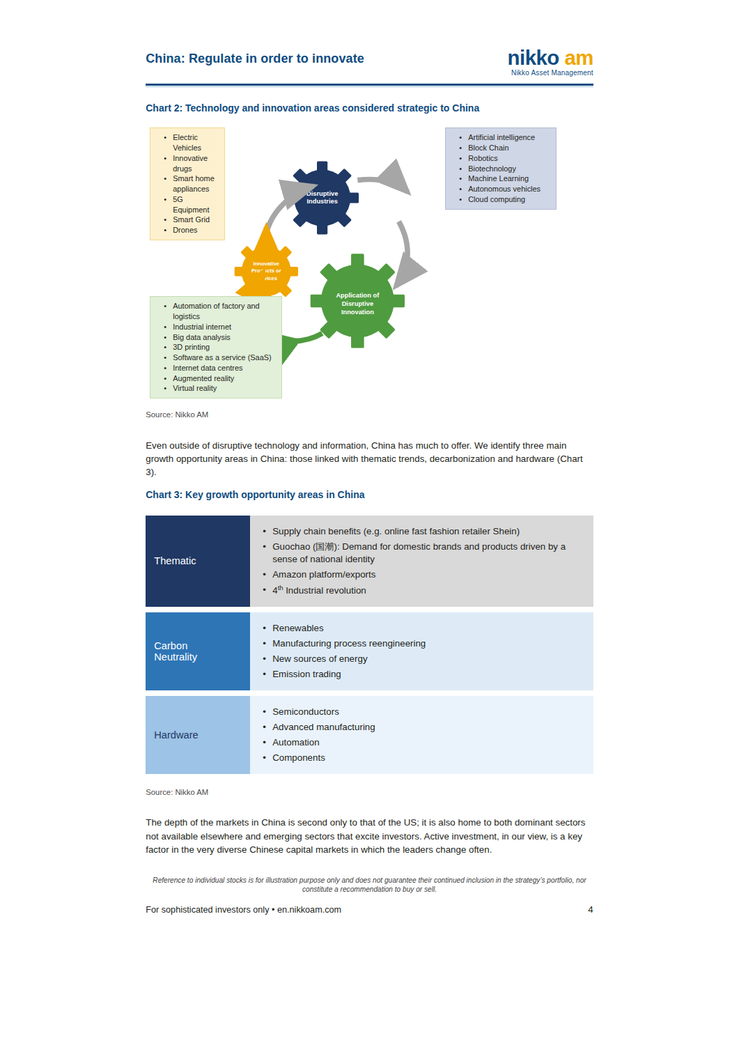China: Regulate in order to innovate
nikko am
Nikko Asset Management
Chart 2: Technology and innovation areas considered strategic to China
Disruptive Industries Innovative Products or Services Application of Disruptive Innovation
Electric Vehicles
Innovative drugs
Smart home appliances
5G Equipment
Smart Grid
Drones
Artificial intelligence
Block Chain
Robotics
Biotechnology
Machine Learning
Autonomous vehicles
Cloud computing
Automation of factory and logistics
Industrial internet
Big data analysis
3D printing
Software as a service (SaaS)
Internet data centres
Augmented reality
Virtual reality
Source: Nikko AM
Even outside of disruptive technology and information, China has much to offer. We identify three main growth opportunity areas in China: those linked with thematic trends, decarbonization and hardware (Chart 3).
Chart 3: Key growth opportunity areas in China
| Thematic | Supply chain benefits (e.g. online fast fashion retailer Shein) Guochao (国潮): Demand for domestic brands and products driven by a sense of national identity Amazon platform/exports 4 th Industrial revolution |
| Carbon Neutrality | Renewables Manufacturing process reengineering New sources of energy Emission trading |
| Hardware | Semiconductors Advanced manufacturing Automation Components |
Source: Nikko AM
The depth of the markets in China is second only to that of the US; it is also home to both dominant sectors not available elsewhere and emerging sectors that excite investors. Active investment, in our view, is a key factor in the very diverse Chinese capital markets in which the leaders change often.
Reference to individual stocks is for illustration purpose only and does not guarantee their continued inclusion in the strategy’s portfolio, nor constitute a recommendation to buy or sell.
For sophisticated investors only • en.nikkoam.com 4